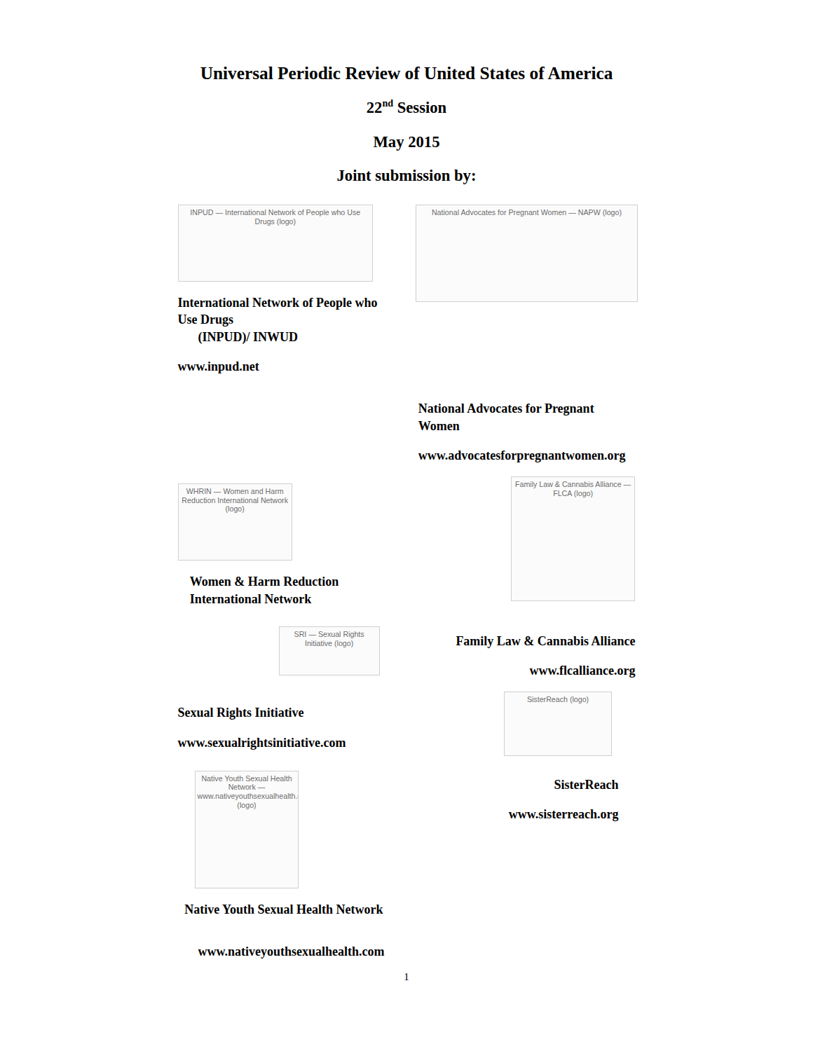Universal Periodic Review of United States of America
22nd Session
May 2015
Joint submission by:
INPUD — International Network of People who Use Drugs (logo)
International Network of People who Use Drugs
(INPUD)/ INWUD
www.inpud.net
National Advocates for Pregnant Women — NAPW (logo)
National Advocates for Pregnant Women
www.advocatesforpregnantwomen.org
WHRIN — Women and Harm Reduction International Network (logo)
Women & Harm Reduction
International Network
Family Law & Cannabis Alliance — FLCA (logo)
SRI — Sexual Rights Initiative (logo)
Family Law & Cannabis Alliance
www.flcalliance.org
Sexual Rights Initiative
www.sexualrightsinitiative.com
SisterReach (logo)
Native Youth Sexual Health Network — www.nativeyouthsexualhealth.com (logo)
Native Youth Sexual Health Network
SisterReach
www.sisterreach.org
www.nativeyouthsexualhealth.com
1